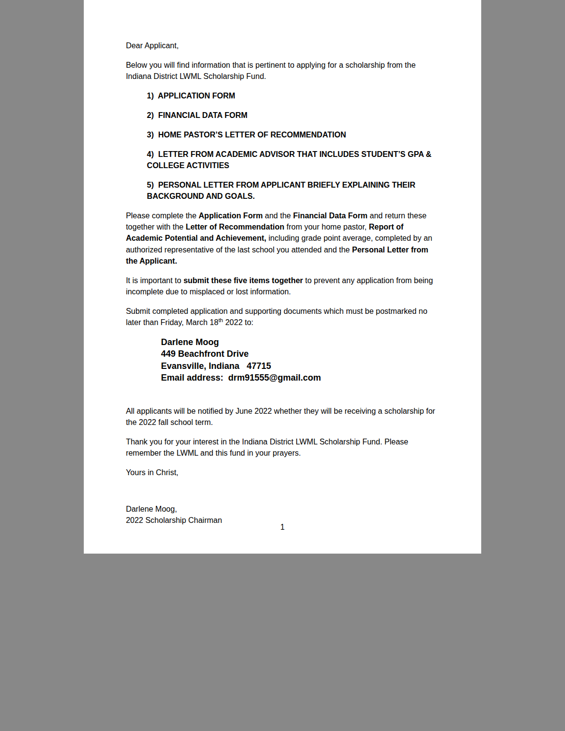Dear Applicant,
Below you will find information that is pertinent to applying for a scholarship from the Indiana District LWML Scholarship Fund.
1) Application Form
2) Financial Data Form
3) Home Pastor’s Letter of Recommendation
4) Letter from Academic Advisor that includes Student’s GPA & College Activities
5) Personal Letter from Applicant briefly explaining their background and goals.
Please complete the Application Form and the Financial Data Form and return these together with the Letter of Recommendation from your home pastor, Report of Academic Potential and Achievement, including grade point average, completed by an authorized representative of the last school you attended and the Personal Letter from the Applicant.
It is important to submit these five items together to prevent any application from being incomplete due to misplaced or lost information.
Submit completed application and supporting documents which must be postmarked no later than Friday, March 18th 2022 to:
Darlene Moog
449 Beachfront Drive
Evansville, Indiana 47715
Email address: drm91555@gmail.com
All applicants will be notified by June 2022 whether they will be receiving a scholarship for the 2022 fall school term.
Thank you for your interest in the Indiana District LWML Scholarship Fund. Please remember the LWML and this fund in your prayers.
Yours in Christ,
Darlene Moog,
2022 Scholarship Chairman
1